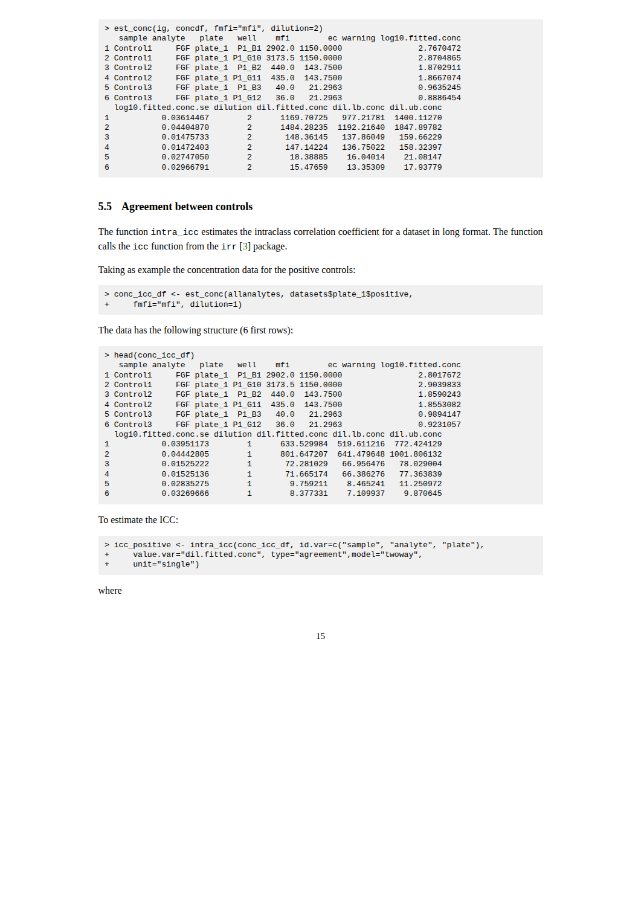> est_conc(ig, concdf, fmfi="mfi", dilution=2)
   sample analyte   plate   well    mfi        ec warning log10.fitted.conc
1 Control1     FGF plate_1  P1_B1 2902.0 1150.0000                2.7670472
2 Control1     FGF plate_1 P1_G10 3173.5 1150.0000                2.8704865
3 Control2     FGF plate_1  P1_B2  440.0  143.7500                1.8702911
4 Control2     FGF plate_1 P1_G11  435.0  143.7500                1.8667074
5 Control3     FGF plate_1  P1_B3   40.0   21.2963                0.9635245
6 Control3     FGF plate_1 P1_G12   36.0   21.2963                0.8886454
  log10.fitted.conc.se dilution dil.fitted.conc dil.lb.conc dil.ub.conc
1           0.03614467        2      1169.70725   977.21781  1400.11270
2           0.04404870        2      1484.28235  1192.21640  1847.89782
3           0.01475733        2       148.36145   137.86049   159.66229
4           0.01472403        2       147.14224   136.75022   158.32397
5           0.02747050        2        18.38885    16.04014    21.08147
6           0.02966791        2        15.47659    13.35309    17.93779
5.5 Agreement between controls
The function intra_icc estimates the intraclass correlation coefficient for a dataset in long format. The function calls the icc function from the irr [3] package.
Taking as example the concentration data for the positive controls:
> conc_icc_df <- est_conc(allanalytes, datasets$plate_1$positive,
+     fmfi="mfi", dilution=1)
The data has the following structure (6 first rows):
> head(conc_icc_df)
   sample analyte   plate   well    mfi        ec warning log10.fitted.conc
1 Control1     FGF plate_1  P1_B1 2902.0 1150.0000                2.8017672
2 Control1     FGF plate_1 P1_G10 3173.5 1150.0000                2.9039833
3 Control2     FGF plate_1  P1_B2  440.0  143.7500                1.8590243
4 Control2     FGF plate_1 P1_G11  435.0  143.7500                1.8553082
5 Control3     FGF plate_1  P1_B3   40.0   21.2963                0.9894147
6 Control3     FGF plate_1 P1_G12   36.0   21.2963                0.9231057
  log10.fitted.conc.se dilution dil.fitted.conc dil.lb.conc dil.ub.conc
1           0.03951173        1      633.529984  519.611216  772.424129
2           0.04442805        1      801.647207  641.479648 1001.806132
3           0.01525222        1       72.281029   66.956476   78.029004
4           0.01525136        1       71.665174   66.386276   77.363839
5           0.02835275        1        9.759211    8.465241   11.250972
6           0.03269666        1        8.377331    7.109937    9.870645
To estimate the ICC:
> icc_positive <- intra_icc(conc_icc_df, id.var=c("sample", "analyte", "plate"),
+     value.var="dil.fitted.conc", type="agreement",model="twoway",
+     unit="single")
where
15